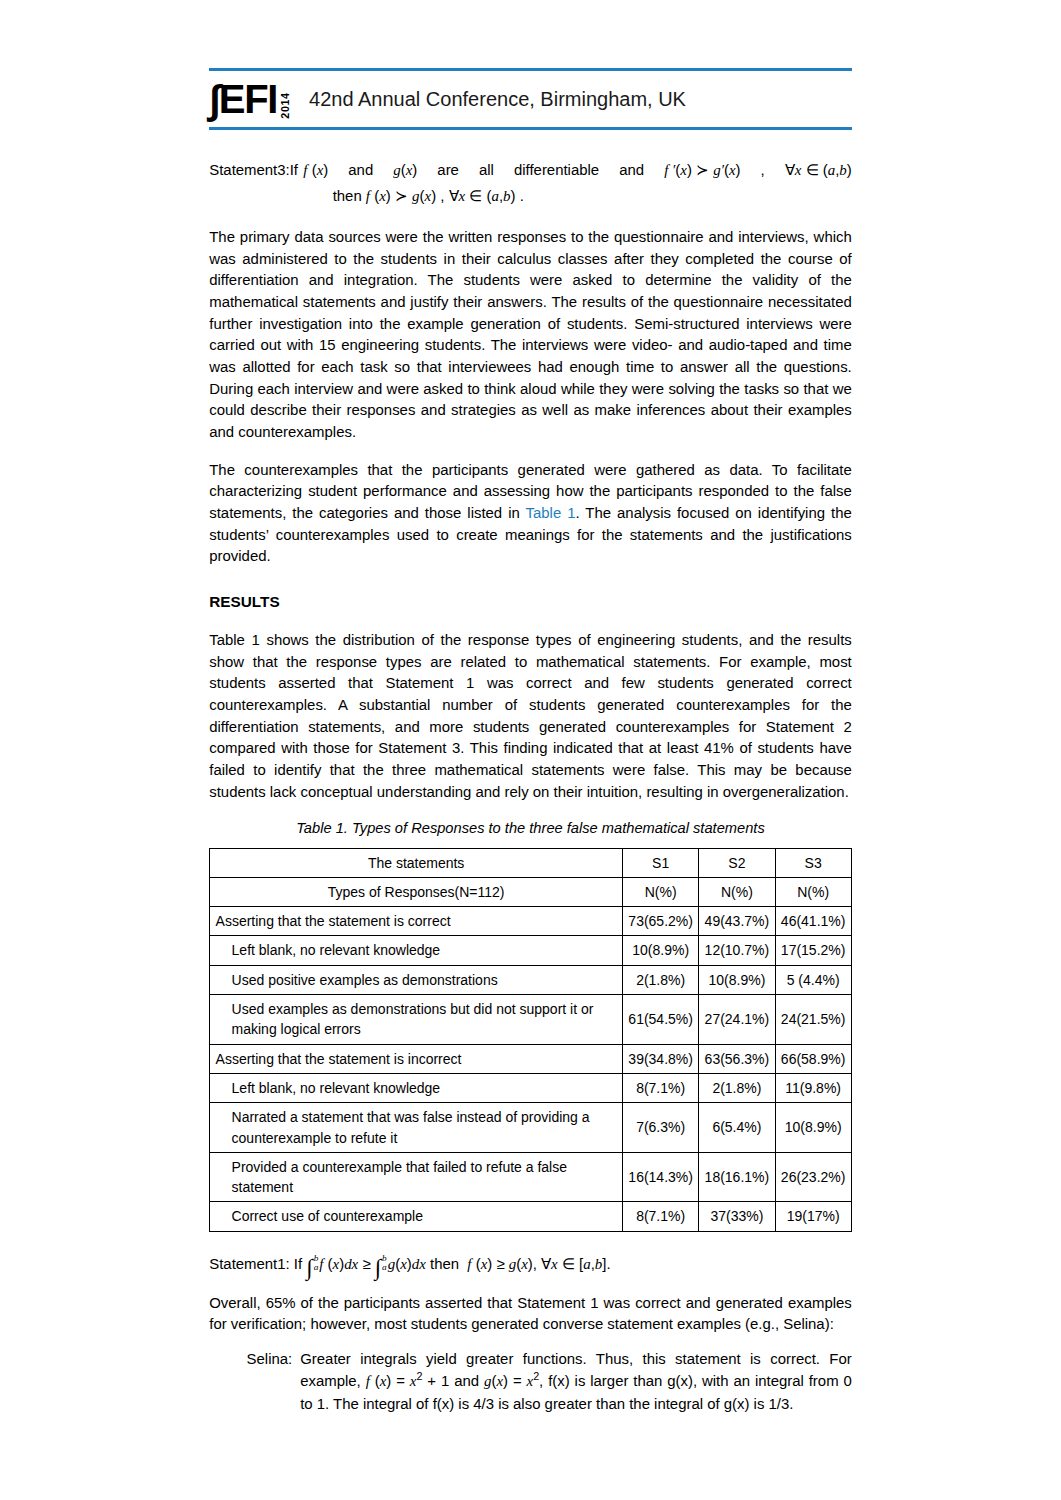∫EFI 2014
42nd Annual Conference, Birmingham, UK
Statement3:If
f (x) and g(x) are all differentiable and f ′(x) ≻ g′(x) , ∀x ∈ (a,b)
then f (x) ≻ g(x) , ∀x ∈ (a,b) .
The primary data sources were the written responses to the questionnaire and interviews, which was administered to the students in their calculus classes after they completed the course of differentiation and integration. The students were asked to determine the validity of the mathematical statements and justify their answers. The results of the questionnaire necessitated further investigation into the example generation of students. Semi-structured interviews were carried out with 15 engineering students. The interviews were video- and audio-taped and time was allotted for each task so that interviewees had enough time to answer all the questions. During each interview and were asked to think aloud while they were solving the tasks so that we could describe their responses and strategies as well as make inferences about their examples and counterexamples.
The counterexamples that the participants generated were gathered as data. To facilitate characterizing student performance and assessing how the participants responded to the false statements, the categories and those listed in Table 1. The analysis focused on identifying the students’ counterexamples used to create meanings for the statements and the justifications provided.
RESULTS
Table 1 shows the distribution of the response types of engineering students, and the results show that the response types are related to mathematical statements. For example, most students asserted that Statement 1 was correct and few students generated correct counterexamples. A substantial number of students generated counterexamples for the differentiation statements, and more students generated counterexamples for Statement 2 compared with those for Statement 3. This finding indicated that at least 41% of students have failed to identify that the three mathematical statements were false. This may be because students lack conceptual understanding and rely on their intuition, resulting in overgeneralization.
Table 1. Types of Responses to the three false mathematical statements
| The statements | S1 | S2 | S3 |
| Types of Responses(N=112) | N(%) | N(%) | N(%) |
| Asserting that the statement is correct | 73(65.2%) | 49(43.7%) | 46(41.1%) |
| Left blank, no relevant knowledge | 10(8.9%) | 12(10.7%) | 17(15.2%) |
| Used positive examples as demonstrations | 2(1.8%) | 10(8.9%) | 5 (4.4%) |
| Used examples as demonstrations but did not support it or making logical errors | 61(54.5%) | 27(24.1%) | 24(21.5%) |
| Asserting that the statement is incorrect | 39(34.8%) | 63(56.3%) | 66(58.9%) |
| Left blank, no relevant knowledge | 8(7.1%) | 2(1.8%) | 11(9.8%) |
| Narrated a statement that was false instead of providing a counterexample to refute it | 7(6.3%) | 6(5.4%) | 10(8.9%) |
| Provided a counterexample that failed to refute a false statement | 16(14.3%) | 18(16.1%) | 26(23.2%) |
| Correct use of counterexample | 8(7.1%) | 37(33%) | 19(17%) |
Statement1: If ∫ba f (x) dx ≥ ∫ba g(x) dx then f (x) ≥ g(x), ∀x ∈ [a,b].
Overall, 65% of the participants asserted that Statement 1 was correct and generated examples for verification; however, most students generated converse statement examples (e.g., Selina):
Selina:
Greater integrals yield greater functions. Thus, this statement is correct. For example, f (x) = x2 + 1 and g(x) = x2, f(x) is larger than g(x), with an integral from 0 to 1. The integral of f(x) is 4/3 is also greater than the integral of g(x) is 1/3.